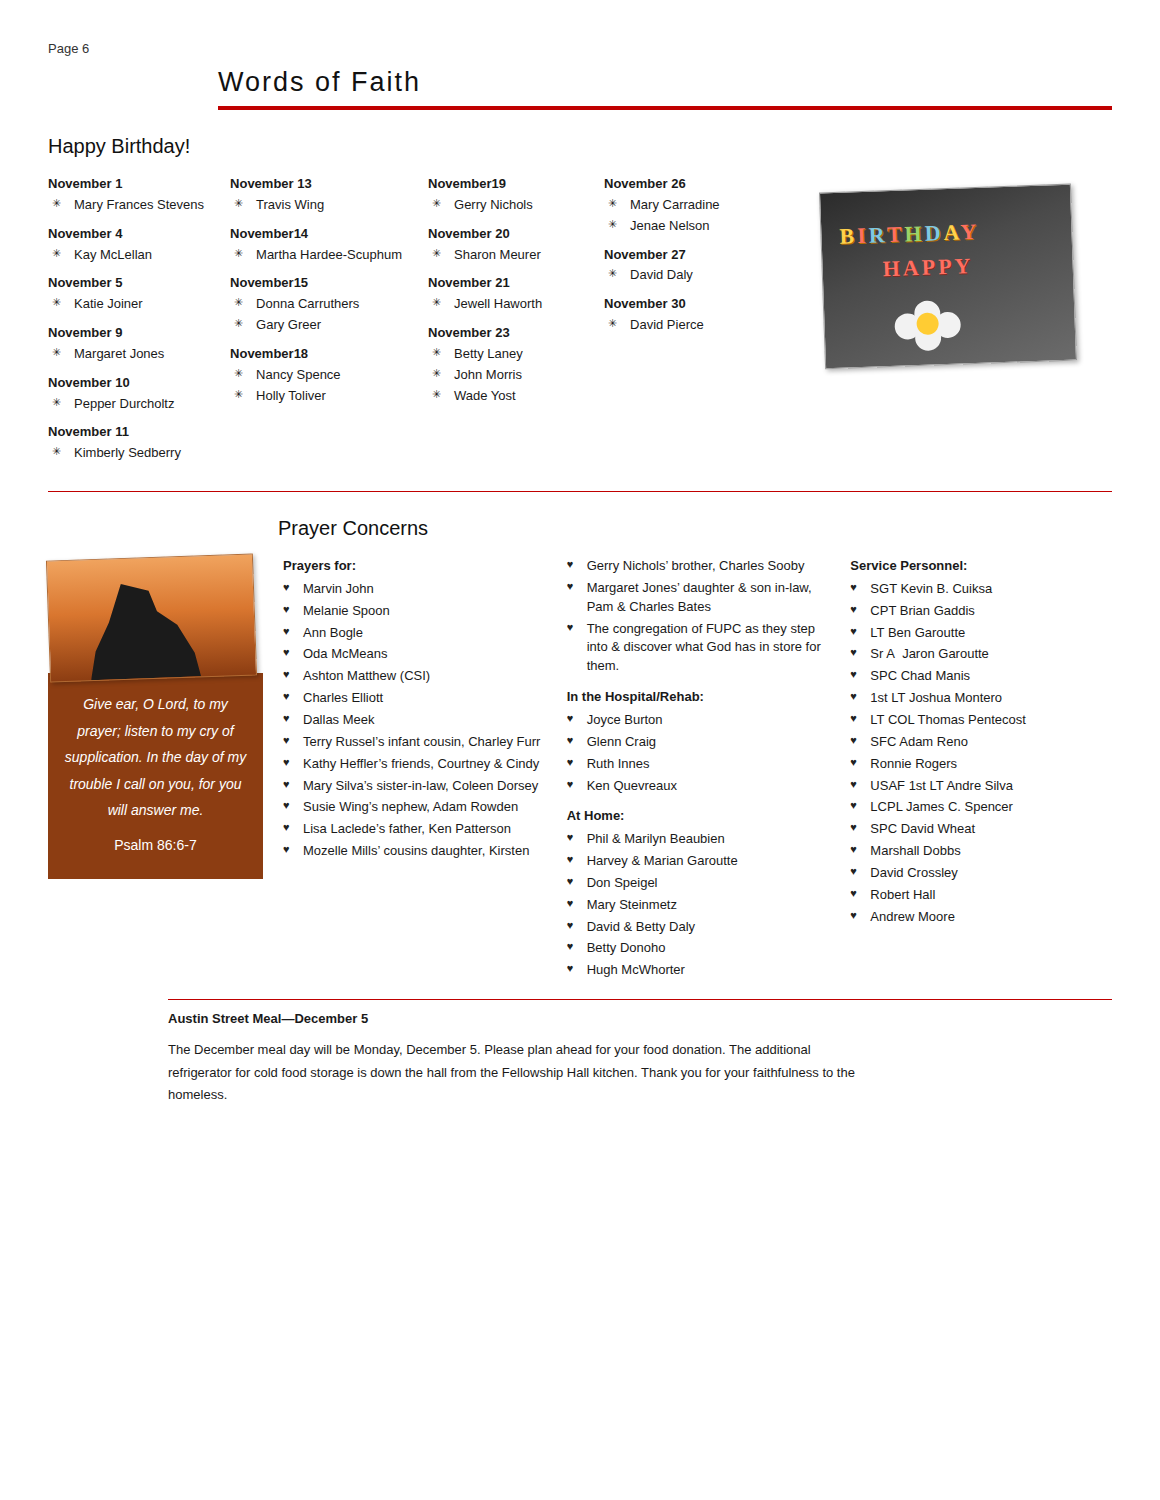Page 6
Words of Faith
Happy Birthday!
November 1
Mary Frances Stevens
November 4
Kay McLellan
November 5
Katie Joiner
November 9
Margaret Jones
November 10
Pepper Durcholtz
November 11
Kimberly Sedberry
November 13
Travis Wing
November14
Martha Hardee-Scuphum
November15
Donna Carruthers
Gary Greer
November18
Nancy Spence
Holly Toliver
November19
Gerry Nichols
November 20
Sharon Meurer
November 21
Jewell Haworth
November 23
Betty Laney
John Morris
Wade Yost
November 26
Mary Carradine
Jenae Nelson
November 27
David Daly
November 30
David Pierce
BIRTHDAY
HAPPY
Prayer Concerns
Give ear, O Lord, to my prayer; listen to my cry of supplication. In the day of my trouble I call on you, for you will answer me. Psalm 86:6-7
Prayers for:
Marvin John
Melanie Spoon
Ann Bogle
Oda McMeans
Ashton Matthew (CSI)
Charles Elliott
Dallas Meek
Terry Russel’s infant cousin, Charley Furr
Kathy Heffler’s friends, Courtney & Cindy
Mary Silva’s sister-in-law, Coleen Dorsey
Susie Wing’s nephew, Adam Rowden
Lisa Laclede’s father, Ken Patterson
Mozelle Mills’ cousins daughter, Kirsten
Gerry Nichols’ brother, Charles Sooby
Margaret Jones’ daughter & son in-law, Pam & Charles Bates
The congregation of FUPC as they step into & discover what God has in store for them.
In the Hospital/Rehab:
Joyce Burton
Glenn Craig
Ruth Innes
Ken Quevreaux
At Home:
Phil & Marilyn Beaubien
Harvey & Marian Garoutte
Don Speigel
Mary Steinmetz
David & Betty Daly
Betty Donoho
Hugh McWhorter
Service Personnel:
SGT Kevin B. Cuiksa
CPT Brian Gaddis
LT Ben Garoutte
Sr A Jaron Garoutte
SPC Chad Manis
1st LT Joshua Montero
LT COL Thomas Pentecost
SFC Adam Reno
Ronnie Rogers
USAF 1st LT Andre Silva
LCPL James C. Spencer
SPC David Wheat
Marshall Dobbs
David Crossley
Robert Hall
Andrew Moore
Austin Street Meal—December 5
The December meal day will be Monday, December 5. Please plan ahead for your food donation. The additional refrigerator for cold food storage is down the hall from the Fellowship Hall kitchen. Thank you for your faithfulness to the homeless.